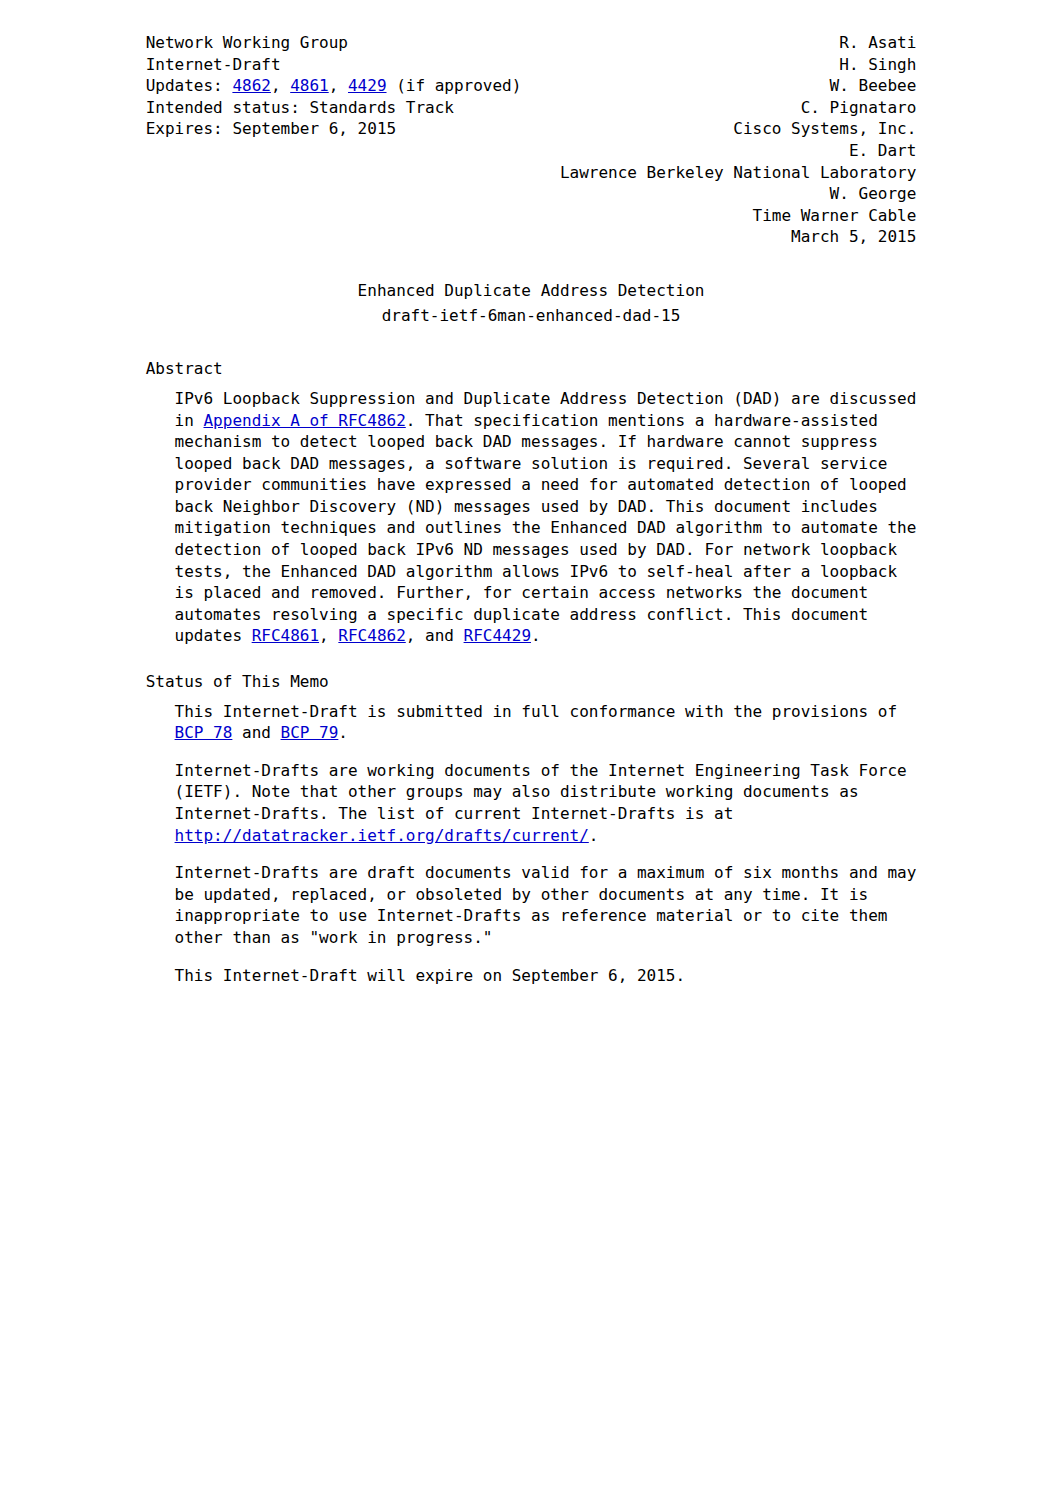| Network Working Group | R. Asati |
| Internet-Draft | H. Singh |
| Updates: 4862 , 4861 , 4429 (if approved) | W. Beebee |
| Intended status: Standards Track | C. Pignataro |
| Expires: September 6, 2015 | Cisco Systems, Inc. |
| | E. Dart |
| | Lawrence Berkeley National Laboratory |
| | W. George |
| | Time Warner Cable |
| | March 5, 2015 |
Enhanced Duplicate Address Detection
draft-ietf-6man-enhanced-dad-15
Abstract
IPv6 Loopback Suppression and Duplicate Address Detection (DAD) are discussed in Appendix A of RFC4862. That specification mentions a hardware-assisted mechanism to detect looped back DAD messages. If hardware cannot suppress looped back DAD messages, a software solution is required. Several service provider communities have expressed a need for automated detection of looped back Neighbor Discovery (ND) messages used by DAD. This document includes mitigation techniques and outlines the Enhanced DAD algorithm to automate the detection of looped back IPv6 ND messages used by DAD. For network loopback tests, the Enhanced DAD algorithm allows IPv6 to self-heal after a loopback is placed and removed. Further, for certain access networks the document automates resolving a specific duplicate address conflict. This document updates RFC4861, RFC4862, and RFC4429.
Status of This Memo
This Internet-Draft is submitted in full conformance with the provisions of BCP 78 and BCP 79.
Internet-Drafts are working documents of the Internet Engineering Task Force (IETF). Note that other groups may also distribute working documents as Internet-Drafts. The list of current Internet-Drafts is at http://datatracker.ietf.org/drafts/current/.
Internet-Drafts are draft documents valid for a maximum of six months and may be updated, replaced, or obsoleted by other documents at any time. It is inappropriate to use Internet-Drafts as reference material or to cite them other than as "work in progress."
This Internet-Draft will expire on September 6, 2015.